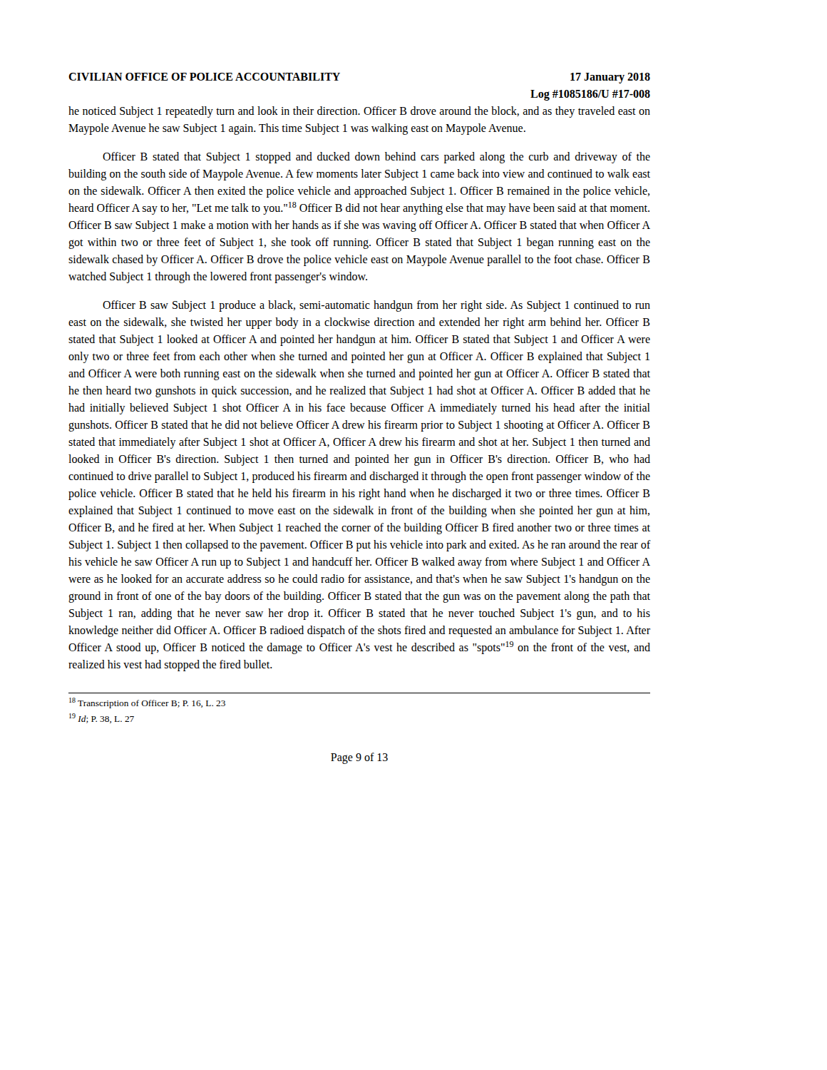CIVILIAN OFFICE OF POLICE ACCOUNTABILITY
17 January 2018
Log #1085186/U #17-008
he noticed Subject 1 repeatedly turn and look in their direction. Officer B drove around the block, and as they traveled east on Maypole Avenue he saw Subject 1 again. This time Subject 1 was walking east on Maypole Avenue.
Officer B stated that Subject 1 stopped and ducked down behind cars parked along the curb and driveway of the building on the south side of Maypole Avenue. A few moments later Subject 1 came back into view and continued to walk east on the sidewalk. Officer A then exited the police vehicle and approached Subject 1. Officer B remained in the police vehicle, heard Officer A say to her, "Let me talk to you."18 Officer B did not hear anything else that may have been said at that moment. Officer B saw Subject 1 make a motion with her hands as if she was waving off Officer A. Officer B stated that when Officer A got within two or three feet of Subject 1, she took off running. Officer B stated that Subject 1 began running east on the sidewalk chased by Officer A. Officer B drove the police vehicle east on Maypole Avenue parallel to the foot chase. Officer B watched Subject 1 through the lowered front passenger's window.
Officer B saw Subject 1 produce a black, semi-automatic handgun from her right side. As Subject 1 continued to run east on the sidewalk, she twisted her upper body in a clockwise direction and extended her right arm behind her. Officer B stated that Subject 1 looked at Officer A and pointed her handgun at him. Officer B stated that Subject 1 and Officer A were only two or three feet from each other when she turned and pointed her gun at Officer A. Officer B explained that Subject 1 and Officer A were both running east on the sidewalk when she turned and pointed her gun at Officer A. Officer B stated that he then heard two gunshots in quick succession, and he realized that Subject 1 had shot at Officer A. Officer B added that he had initially believed Subject 1 shot Officer A in his face because Officer A immediately turned his head after the initial gunshots. Officer B stated that he did not believe Officer A drew his firearm prior to Subject 1 shooting at Officer A. Officer B stated that immediately after Subject 1 shot at Officer A, Officer A drew his firearm and shot at her. Subject 1 then turned and looked in Officer B's direction. Subject 1 then turned and pointed her gun in Officer B's direction. Officer B, who had continued to drive parallel to Subject 1, produced his firearm and discharged it through the open front passenger window of the police vehicle. Officer B stated that he held his firearm in his right hand when he discharged it two or three times. Officer B explained that Subject 1 continued to move east on the sidewalk in front of the building when she pointed her gun at him, Officer B, and he fired at her. When Subject 1 reached the corner of the building Officer B fired another two or three times at Subject 1. Subject 1 then collapsed to the pavement. Officer B put his vehicle into park and exited. As he ran around the rear of his vehicle he saw Officer A run up to Subject 1 and handcuff her. Officer B walked away from where Subject 1 and Officer A were as he looked for an accurate address so he could radio for assistance, and that's when he saw Subject 1's handgun on the ground in front of one of the bay doors of the building. Officer B stated that the gun was on the pavement along the path that Subject 1 ran, adding that he never saw her drop it. Officer B stated that he never touched Subject 1's gun, and to his knowledge neither did Officer A. Officer B radioed dispatch of the shots fired and requested an ambulance for Subject 1. After Officer A stood up, Officer B noticed the damage to Officer A's vest he described as "spots"19 on the front of the vest, and realized his vest had stopped the fired bullet.
18 Transcription of Officer B; P. 16, L. 23
19 Id; P. 38, L. 27
Page 9 of 13